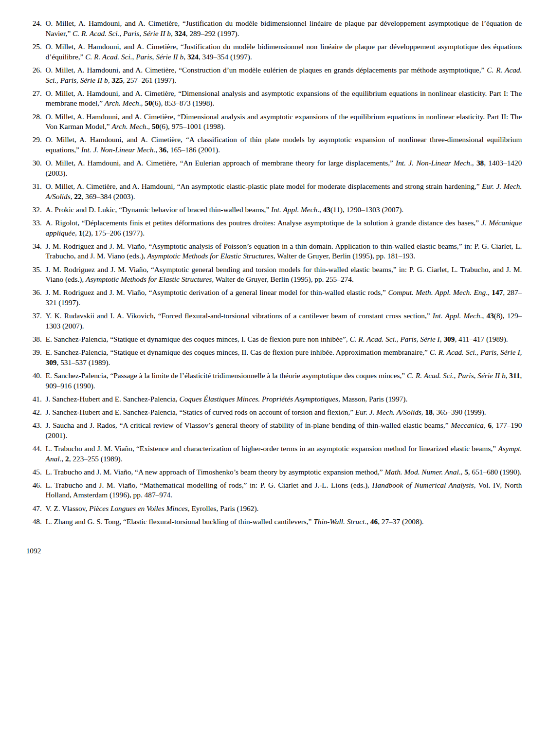24. O. Millet, A. Hamdouni, and A. Cimetière, “Justification du modèle bidimensionnel linéaire de plaque par développement asymptotique de l’équation de Navier,” C. R. Acad. Sci., Paris, Série II b, 324, 289–292 (1997).
25. O. Millet, A. Hamdouni, and A. Cimetière, “Justification du modèle bidimensionnel non linéaire de plaque par développement asymptotique des équations d’équilibre,” C. R. Acad. Sci., Paris, Série II b, 324, 349–354 (1997).
26. O. Millet, A. Hamdouni, and A. Cimetière, “Construction d’un modèle eulérien de plaques en grands déplacements par méthode asymptotique,” C. R. Acad. Sci., Paris, Série II b, 325, 257–261 (1997).
27. O. Millet, A. Hamdouni, and A. Cimetière, “Dimensional analysis and asymptotic expansions of the equilibrium equations in nonlinear elasticity. Part I: The membrane model,” Arch. Mech., 50(6), 853–873 (1998).
28. O. Millet, A. Hamdouni, and A. Cimetière, “Dimensional analysis and asymptotic expansions of the equilibrium equations in nonlinear elasticity. Part II: The Von Karman Model,” Arch. Mech., 50(6), 975–1001 (1998).
29. O. Millet, A. Hamdouni, and A. Cimetière, “A classification of thin plate models by asymptotic expansion of nonlinear three-dimensional equilibrium equations,” Int. J. Non-Linear Mech., 36, 165–186 (2001).
30. O. Millet, A. Hamdouni, and A. Cimetière, “An Eulerian approach of membrane theory for large displacements,” Int. J. Non-Linear Mech., 38, 1403–1420 (2003).
31. O. Millet, A. Cimetière, and A. Hamdouni, “An asymptotic elastic-plastic plate model for moderate displacements and strong strain hardening,” Eur. J. Mech. A/Solids, 22, 369–384 (2003).
32. A. Prokic and D. Lukic, “Dynamic behavior of braced thin-walled beams,” Int. Appl. Mech., 43(11), 1290–1303 (2007).
33. A. Rigolot, “Déplacements finis et petites déformations des poutres droites: Analyse asymptotique de la solution à grande distance des bases,” J. Mécanique appliquée, 1(2), 175–206 (1977).
34. J. M. Rodriguez and J. M. Viaño, “Asymptotic analysis of Poisson’s equation in a thin domain. Application to thin-walled elastic beams,” in: P. G. Ciarlet, L. Trabucho, and J. M. Viano (eds.), Asymptotic Methods for Elastic Structures, Walter de Gruyer, Berlin (1995), pp. 181–193.
35. J. M. Rodriguez and J. M. Viaño, “Asymptotic general bending and torsion models for thin-walled elastic beams,” in: P. G. Ciarlet, L. Trabucho, and J. M. Viano (eds.), Asymptotic Methods for Elastic Structures, Walter de Gruyer, Berlin (1995), pp. 255–274.
36. J. M. Rodriguez and J. M. Viaño, “Asymptotic derivation of a general linear model for thin-walled elastic rods,” Comput. Meth. Appl. Mech. Eng., 147, 287–321 (1997).
37. Y. K. Rudavskii and I. A. Vikovich, “Forced flexural-and-torsional vibrations of a cantilever beam of constant cross section,” Int. Appl. Mech., 43(8), 129–1303 (2007).
38. E. Sanchez-Palencia, “Statique et dynamique des coques minces, I. Cas de flexion pure non inhibée”, C. R. Acad. Sci., Paris, Série I, 309, 411–417 (1989).
39. E. Sanchez-Palencia, “Statique et dynamique des coques minces, II. Cas de flexion pure inhibée. Approximation membranaire,” C. R. Acad. Sci., Paris, Série I, 309, 531–537 (1989).
40. E. Sanchez-Palencia, “Passage à la limite de l’élasticité tridimensionnelle à la théorie asymptotique des coques minces,” C. R. Acad. Sci., Paris, Série II b, 311, 909–916 (1990).
41. J. Sanchez-Hubert and E. Sanchez-Palencia, Coques Élastiques Minces. Propriétés Asymptotiques, Masson, Paris (1997).
42. J. Sanchez-Hubert and E. Sanchez-Palencia, “Statics of curved rods on account of torsion and flexion,” Eur. J. Mech. A/Solids, 18, 365–390 (1999).
43. J. Saucha and J. Rados, “A critical review of Vlassov’s general theory of stability of in-plane bending of thin-walled elastic beams,” Meccanica, 6, 177–190 (2001).
44. L. Trabucho and J. M. Viaño, “Existence and characterization of higher-order terms in an asymptotic expansion method for linearized elastic beams,” Asympt. Anal., 2, 223–255 (1989).
45. L. Trabucho and J. M. Viaño, “A new approach of Timoshenko’s beam theory by asymptotic expansion method,” Math. Mod. Numer. Anal., 5, 651–680 (1990).
46. L. Trabucho and J. M. Viaño, “Mathematical modelling of rods,” in: P. G. Ciarlet and J.-L. Lions (eds.), Handbook of Numerical Analysis, Vol. IV, North Holland, Amsterdam (1996), pp. 487–974.
47. V. Z. Vlassov, Pièces Longues en Voiles Minces, Eyrolles, Paris (1962).
48. L. Zhang and G. S. Tong, “Elastic flexural-torsional buckling of thin-walled cantilevers,” Thin-Wall. Struct., 46, 27–37 (2008).
1092